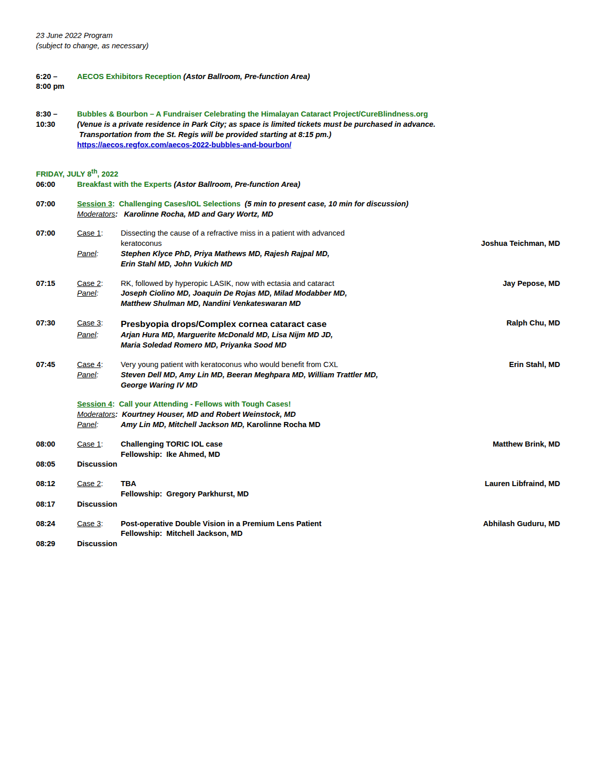23 June 2022 Program
(subject to change, as necessary)
| 6:20 – 8:00 pm | AECOS Exhibitors Reception (Astor Ballroom, Pre-function Area) |
| 8:30 – 10:30 | Bubbles & Bourbon – A Fundraiser Celebrating the Himalayan Cataract Project/CureBlindness.org (Venue is a private residence in Park City; as space is limited tickets must be purchased in advance. Transportation from the St. Regis will be provided starting at 8:15 pm.) https://aecos.regfox.com/aecos-2022-bubbles-and-bourbon/ |
| FRIDAY, JULY 8 th , 2022 |
| 06:00 | Breakfast with the Experts (Astor Ballroom, Pre-function Area) |
| 07:00 | Session 3 : Challenging Cases/IOL Selections (5 min to present case, 10 min for discussion) Moderators : Karolinne Rocha, MD and Gary Wortz, MD |
| 07:00 | Case 1 : | Dissecting the cause of a refractive miss in a patient with advanced | |
| | | keratoconus | Joshua Teichman, MD |
| | Panel : | Stephen Klyce PhD, Priya Mathews MD, Rajesh Rajpal MD, |
| | | Erin Stahl MD, John Vukich MD |
| 07:15 | Case 2 : | RK, followed by hyperopic LASIK, now with ectasia and cataract | Jay Pepose, MD |
| | Panel : | Joseph Ciolino MD, Joaquin De Rojas MD, Milad Modabber MD, |
| | | Matthew Shulman MD, Nandini Venkateswaran MD |
| 07:30 | Case 3 : | Presbyopia drops/Complex cornea cataract case | Ralph Chu, MD |
| | Panel : | Arjan Hura MD, Marguerite McDonald MD, Lisa Nijm MD JD, |
| | | Maria Soledad Romero MD, Priyanka Sood MD |
| 07:45 | Case 4 : | Very young patient with keratoconus who would benefit from CXL | Erin Stahl, MD |
| | Panel : | Steven Dell MD, Amy Lin MD, Beeran Meghpara MD, William Trattler MD, |
| | | George Waring IV MD |
| | Session 4 : Call your Attending - Fellows with Tough Cases! Moderators : Kourtney Houser, MD and Robert Weinstock, MD |
| | Panel : | Amy Lin MD, Mitchell Jackson MD, Karolinne Rocha MD |
| 08:00 | Case 1 : | Challenging TORIC IOL case | Matthew Brink, MD |
| | | Fellowship: Ike Ahmed, MD |
| 08:05 | Discussion |
| 08:12 | Case 2 : | TBA | Lauren Libfraind, MD |
| | | Fellowship: Gregory Parkhurst, MD |
| 08:17 | Discussion |
| 08:24 | Case 3 : | Post-operative Double Vision in a Premium Lens Patient | Abhilash Guduru, MD |
| | | Fellowship: Mitchell Jackson, MD |
| 08:29 | Discussion |